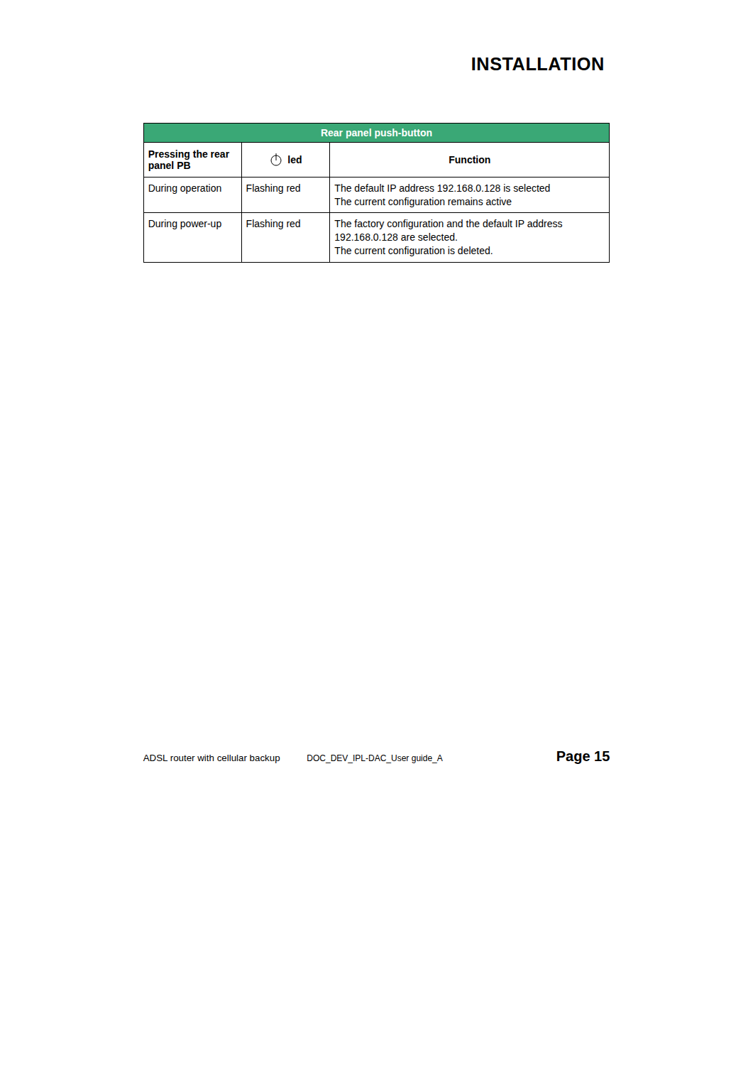INSTALLATION
| Rear panel push-button |
| --- |
| Pressing the rear panel PB | led | Function |
| During operation | Flashing red | The default IP address 192.168.0.128 is selected The current configuration remains active |
| During power-up | Flashing red | The factory configuration and the default IP address 192.168.0.128 are selected. The current configuration is deleted. |
ADSL router with cellular backup
DOC_DEV_IPL-DAC_User guide_A
Page 15